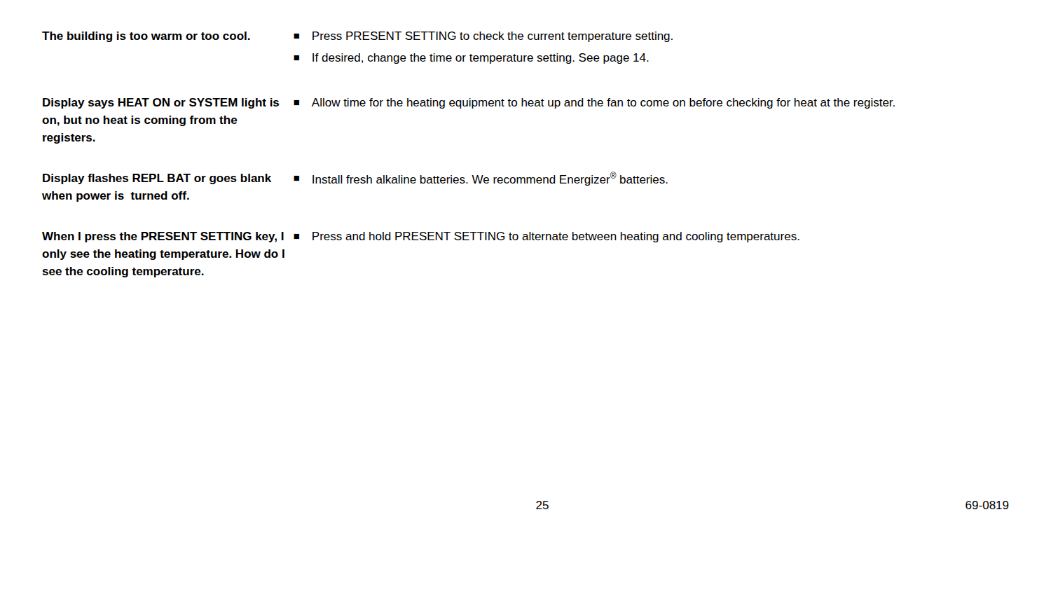| The building is too warm or too cool. | Press PRESENT SETTING to check the current temperature setting. If desired, change the time or temperature setting. See page 14. |
| Display says HEAT ON or SYSTEM light is on, but no heat is coming from the registers. | Allow time for the heating equipment to heat up and the fan to come on before checking for heat at the register. |
| Display flashes REPL BAT or goes blank when power is turned off. | Install fresh alkaline batteries. We recommend Energizer ® batteries. |
| When I press the PRESENT SETTING key, I only see the heating temperature. How do I see the cooling temperature. | Press and hold PRESENT SETTING to alternate between heating and cooling temperatures. |
25
69-0819